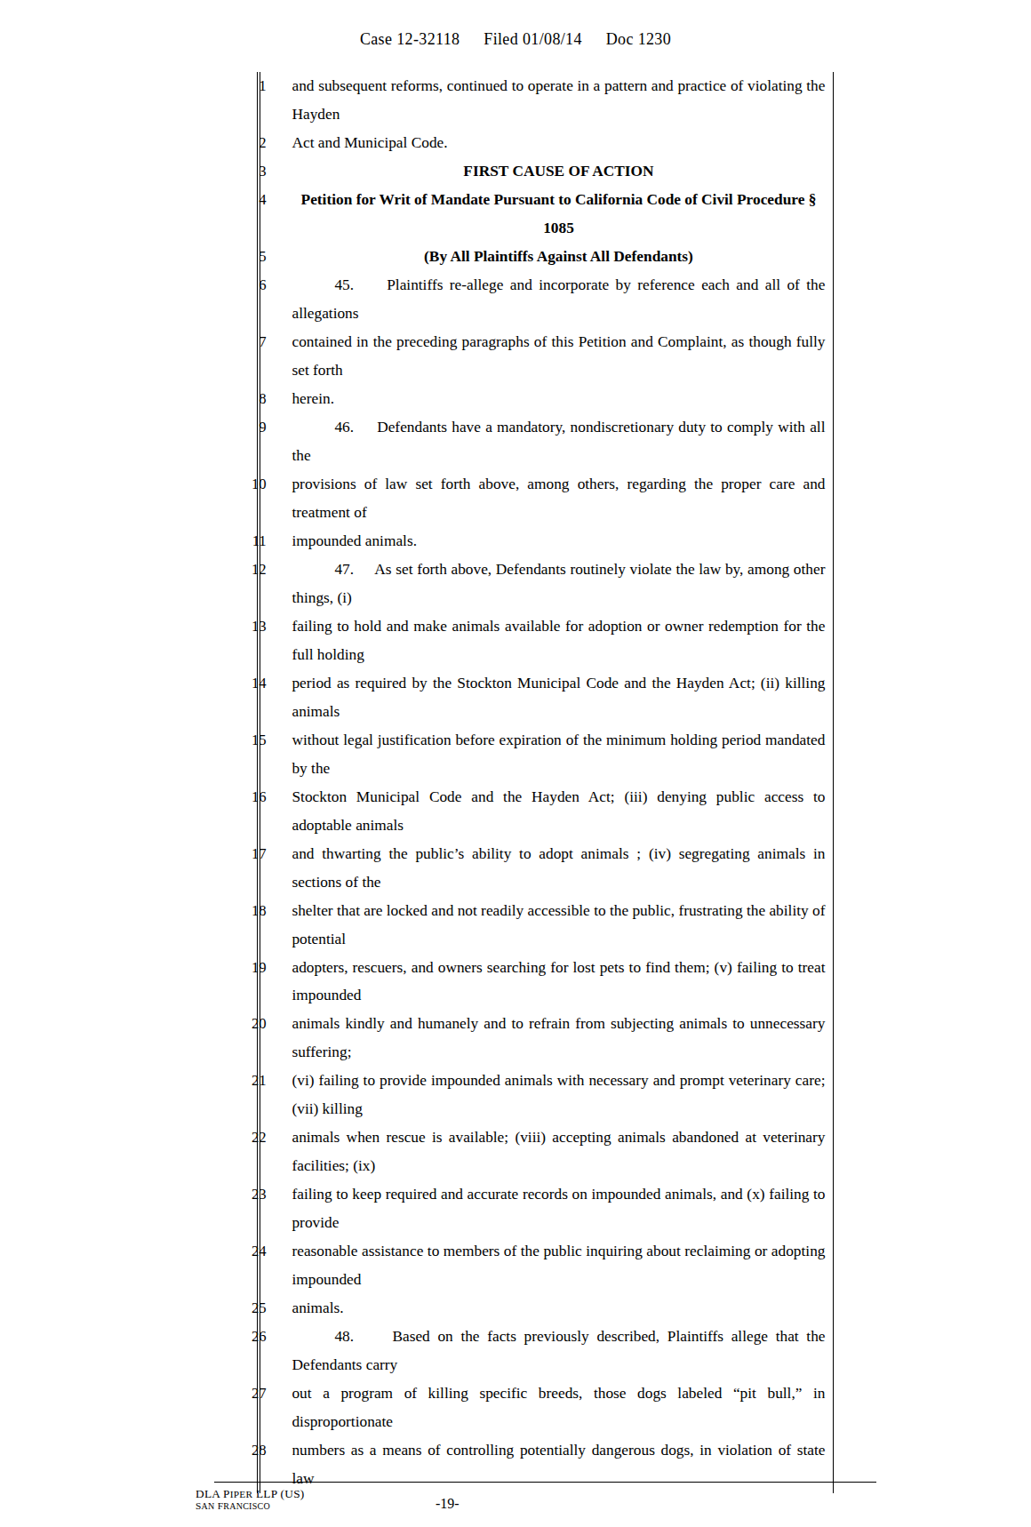Case 12-32118 Filed 01/08/14 Doc 1230
and subsequent reforms, continued to operate in a pattern and practice of violating the Hayden
Act and Municipal Code.
FIRST CAUSE OF ACTION
Petition for Writ of Mandate Pursuant to California Code of Civil Procedure § 1085
(By All Plaintiffs Against All Defendants)
45. Plaintiffs re-allege and incorporate by reference each and all of the allegations
contained in the preceding paragraphs of this Petition and Complaint, as though fully set forth
herein.
46. Defendants have a mandatory, nondiscretionary duty to comply with all the
provisions of law set forth above, among others, regarding the proper care and treatment of
impounded animals.
47. As set forth above, Defendants routinely violate the law by, among other things, (i)
failing to hold and make animals available for adoption or owner redemption for the full holding
period as required by the Stockton Municipal Code and the Hayden Act; (ii) killing animals
without legal justification before expiration of the minimum holding period mandated by the
Stockton Municipal Code and the Hayden Act; (iii) denying public access to adoptable animals
and thwarting the public’s ability to adopt animals ; (iv) segregating animals in sections of the
shelter that are locked and not readily accessible to the public, frustrating the ability of potential
adopters, rescuers, and owners searching for lost pets to find them; (v) failing to treat impounded
animals kindly and humanely and to refrain from subjecting animals to unnecessary suffering;
(vi) failing to provide impounded animals with necessary and prompt veterinary care; (vii) killing
animals when rescue is available; (viii) accepting animals abandoned at veterinary facilities; (ix)
failing to keep required and accurate records on impounded animals, and (x) failing to provide
reasonable assistance to members of the public inquiring about reclaiming or adopting impounded
animals.
48. Based on the facts previously described, Plaintiffs allege that the Defendants carry
out a program of killing specific breeds, those dogs labeled “pit bull,” in disproportionate
numbers as a means of controlling potentially dangerous dogs, in violation of state law
DLA PIPER LLP (US)
SAN FRANCISCO
-19-